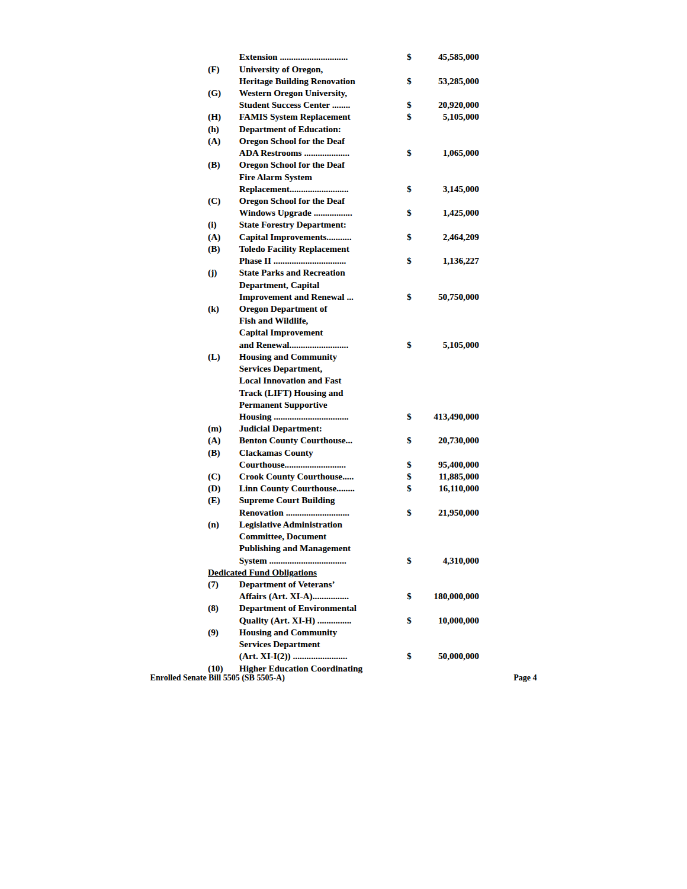| | Extension .............................. | $ | 45,585,000 |
| (F) | University of Oregon, | | |
| | Heritage Building Renovation | $ | 53,285,000 |
| (G) | Western Oregon University, | | |
| | Student Success Center ........ | $ | 20,920,000 |
| (H) | FAMIS System Replacement | $ | 5,105,000 |
| (h) | Department of Education: | | |
| (A) | Oregon School for the Deaf | | |
| | ADA Restrooms .................... | $ | 1,065,000 |
| (B) | Oregon School for the Deaf | | |
| | Fire Alarm System | | |
| | Replacement .......................... | $ | 3,145,000 |
| (C) | Oregon School for the Deaf | | |
| | Windows Upgrade ................. | $ | 1,425,000 |
| (i) | State Forestry Department: | | |
| (A) | Capital Improvements ........... | $ | 2,464,209 |
| (B) | Toledo Facility Replacement | | |
| | Phase II ................................ | $ | 1,136,227 |
| (j) | State Parks and Recreation | | |
| | Department, Capital | | |
| | Improvement and Renewal ... | $ | 50,750,000 |
| (k) | Oregon Department of | | |
| | Fish and Wildlife, | | |
| | Capital Improvement | | |
| | and Renewal .......................... | $ | 5,105,000 |
| (L) | Housing and Community | | |
| | Services Department, | | |
| | Local Innovation and Fast | | |
| | Track (LIFT) Housing and | | |
| | Permanent Supportive | | |
| | Housing ................................. | $ | 413,490,000 |
| (m) | Judicial Department: | | |
| (A) | Benton County Courthouse ... | $ | 20,730,000 |
| (B) | Clackamas County | | |
| | Courthouse ........................... | $ | 95,400,000 |
| (C) | Crook County Courthouse ..... | $ | 11,885,000 |
| (D) | Linn County Courthouse ........ | $ | 16,110,000 |
| (E) | Supreme Court Building | | |
| | Renovation ............................ | $ | 21,950,000 |
| (n) | Legislative Administration | | |
| | Committee, Document | | |
| | Publishing and Management | | |
| | System .................................. | $ | 4,310,000 |
| Dedicated Fund Obligations | | |
| (7) | Department of Veterans’ | | |
| | Affairs (Art. XI-A) ................ | $ | 180,000,000 |
| (8) | Department of Environmental | | |
| | Quality (Art. XI-H) ............... | $ | 10,000,000 |
| (9) | Housing and Community | | |
| | Services Department | | |
| | (Art. XI-I(2)) ........................ | $ | 50,000,000 |
| (10) | Higher Education Coordinating | | |
Enrolled Senate Bill 5505 (SB 5505-A) Page 4